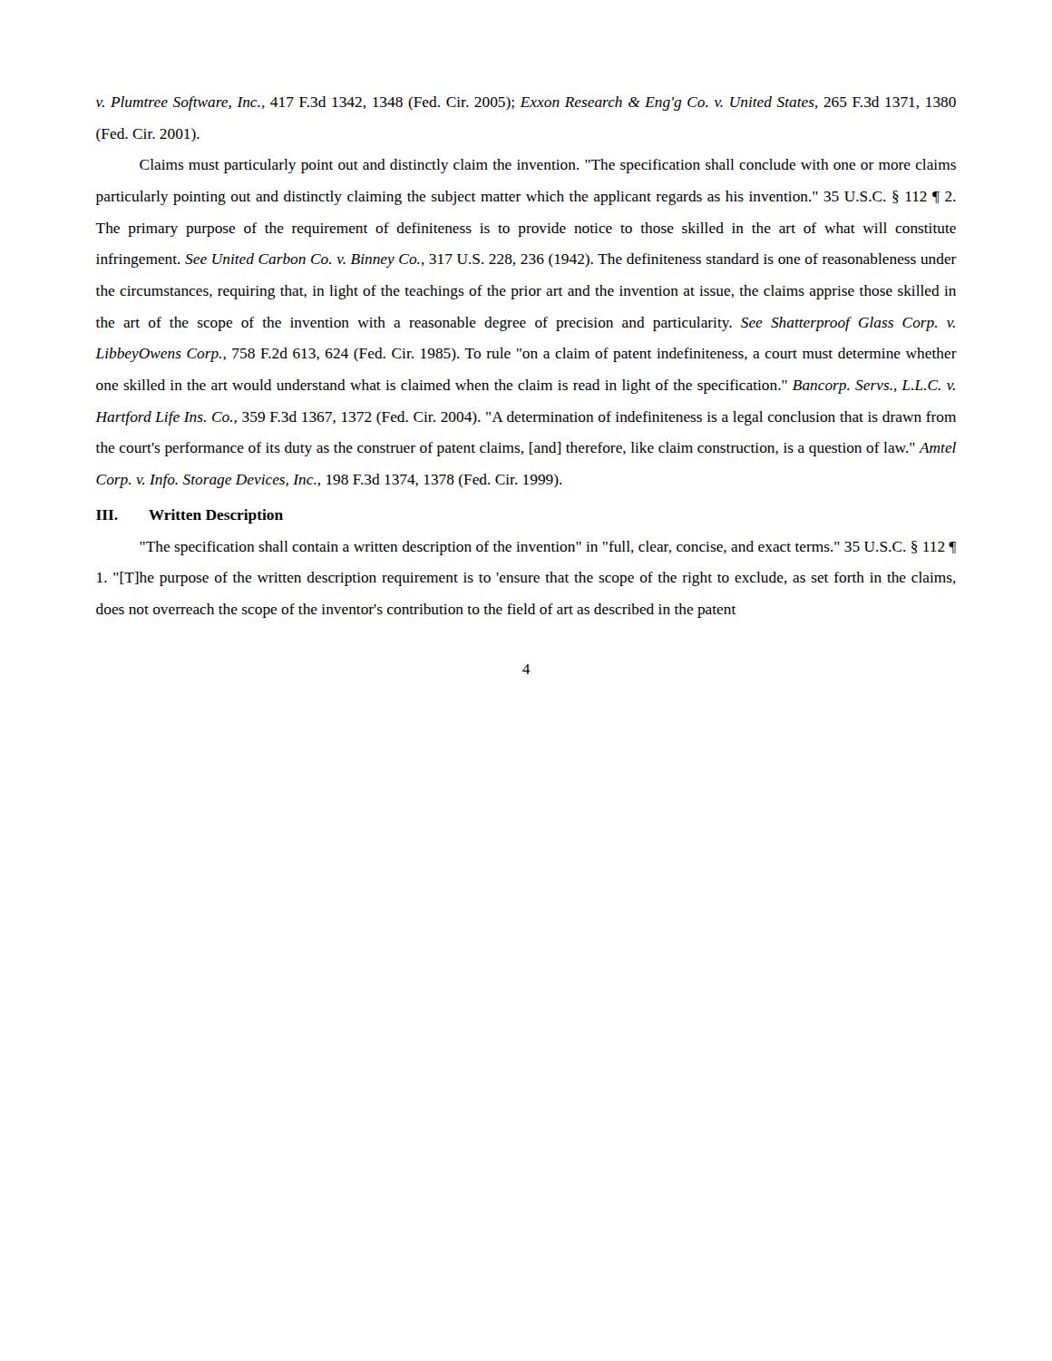v. Plumtree Software, Inc., 417 F.3d 1342, 1348 (Fed. Cir. 2005); Exxon Research & Eng'g Co. v. United States, 265 F.3d 1371, 1380 (Fed. Cir. 2001).
Claims must particularly point out and distinctly claim the invention. "The specification shall conclude with one or more claims particularly pointing out and distinctly claiming the subject matter which the applicant regards as his invention." 35 U.S.C. § 112 ¶ 2. The primary purpose of the requirement of definiteness is to provide notice to those skilled in the art of what will constitute infringement. See United Carbon Co. v. Binney Co., 317 U.S. 228, 236 (1942). The definiteness standard is one of reasonableness under the circumstances, requiring that, in light of the teachings of the prior art and the invention at issue, the claims apprise those skilled in the art of the scope of the invention with a reasonable degree of precision and particularity. See Shatterproof Glass Corp. v. LibbeyOwens Corp., 758 F.2d 613, 624 (Fed. Cir. 1985). To rule "on a claim of patent indefiniteness, a court must determine whether one skilled in the art would understand what is claimed when the claim is read in light of the specification." Bancorp. Servs., L.L.C. v. Hartford Life Ins. Co., 359 F.3d 1367, 1372 (Fed. Cir. 2004). "A determination of indefiniteness is a legal conclusion that is drawn from the court's performance of its duty as the construer of patent claims, [and] therefore, like claim construction, is a question of law." Amtel Corp. v. Info. Storage Devices, Inc., 198 F.3d 1374, 1378 (Fed. Cir. 1999).
III. Written Description
"The specification shall contain a written description of the invention" in "full, clear, concise, and exact terms." 35 U.S.C. § 112 ¶ 1. "[T]he purpose of the written description requirement is to 'ensure that the scope of the right to exclude, as set forth in the claims, does not overreach the scope of the inventor's contribution to the field of art as described in the patent
4